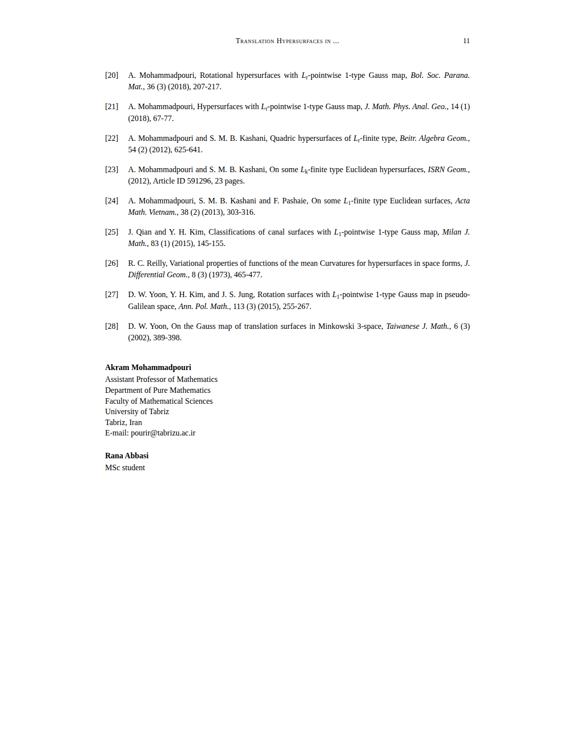Translation Hypersurfaces in ... 11
[20] A. Mohammadpouri, Rotational hypersurfaces with Lr-pointwise 1-type Gauss map, Bol. Soc. Parana. Mat., 36 (3) (2018), 207-217.
[21] A. Mohammadpouri, Hypersurfaces with Lr-pointwise 1-type Gauss map, J. Math. Phys. Anal. Geo., 14 (1) (2018), 67-77.
[22] A. Mohammadpouri and S. M. B. Kashani, Quadric hypersurfaces of Lr-finite type, Beitr. Algebra Geom., 54 (2) (2012), 625-641.
[23] A. Mohammadpouri and S. M. B. Kashani, On some Lk-finite type Euclidean hypersurfaces, ISRN Geom., (2012), Article ID 591296, 23 pages.
[24] A. Mohammadpouri, S. M. B. Kashani and F. Pashaie, On some L 1-finite type Euclidean surfaces, Acta Math. Vietnam., 38 (2) (2013), 303-316.
[25] J. Qian and Y. H. Kim, Classifications of canal surfaces with L 1-pointwise 1-type Gauss map, Milan J. Math., 83 (1) (2015), 145-155.
[26] R. C. Reilly, Variational properties of functions of the mean Curvatures for hypersurfaces in space forms, J. Differential Geom., 8 (3) (1973), 465-477.
[27] D. W. Yoon, Y. H. Kim, and J. S. Jung, Rotation surfaces with L 1-pointwise 1-type Gauss map in pseudo-Galilean space, Ann. Pol. Math., 113 (3) (2015), 255-267.
[28] D. W. Yoon, On the Gauss map of translation surfaces in Minkowski 3-space, Taiwanese J. Math., 6 (3) (2002), 389-398.
Akram Mohammadpouri
Assistant Professor of Mathematics
Department of Pure Mathematics
Faculty of Mathematical Sciences
University of Tabriz
Tabriz, Iran
E-mail: pourir@tabrizu.ac.ir
Rana Abbasi
MSc student